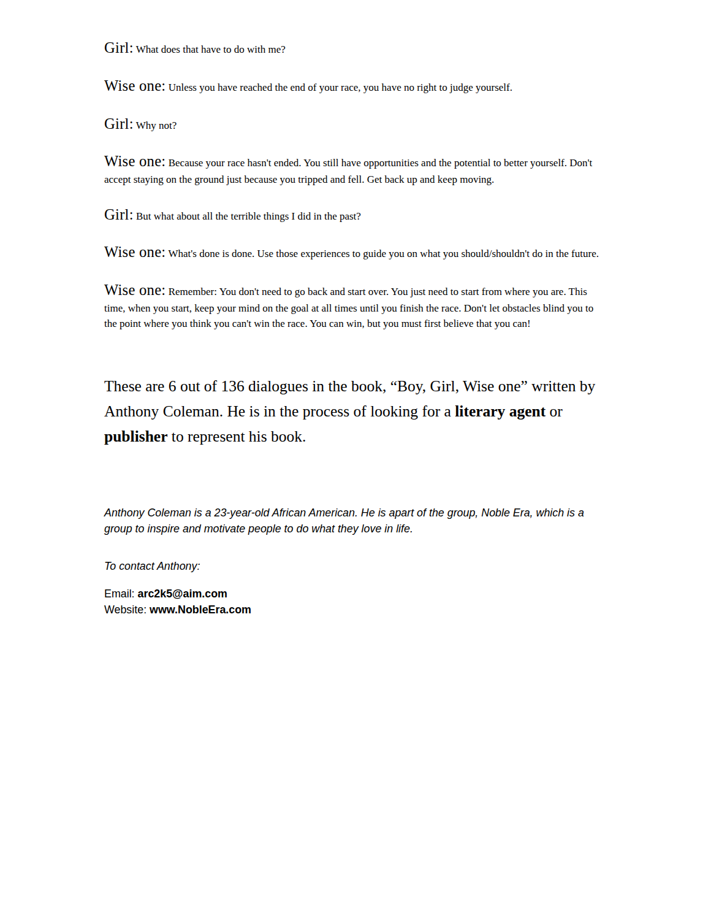Girl: What does that have to do with me?
Wise one: Unless you have reached the end of your race, you have no right to judge yourself.
Girl: Why not?
Wise one: Because your race hasn't ended. You still have opportunities and the potential to better yourself. Don't accept staying on the ground just because you tripped and fell. Get back up and keep moving.
Girl: But what about all the terrible things I did in the past?
Wise one: What's done is done. Use those experiences to guide you on what you should/shouldn't do in the future.
Wise one: Remember: You don't need to go back and start over. You just need to start from where you are. This time, when you start, keep your mind on the goal at all times until you finish the race. Don't let obstacles blind you to the point where you think you can't win the race. You can win, but you must first believe that you can!
These are 6 out of 136 dialogues in the book, “Boy, Girl, Wise one” written by Anthony Coleman. He is in the process of looking for a literary agent or publisher to represent his book.
Anthony Coleman is a 23-year-old African American. He is apart of the group, Noble Era, which is a group to inspire and motivate people to do what they love in life.
To contact Anthony:
Email: arc2k5@aim.com
Website: www.NobleEra.com